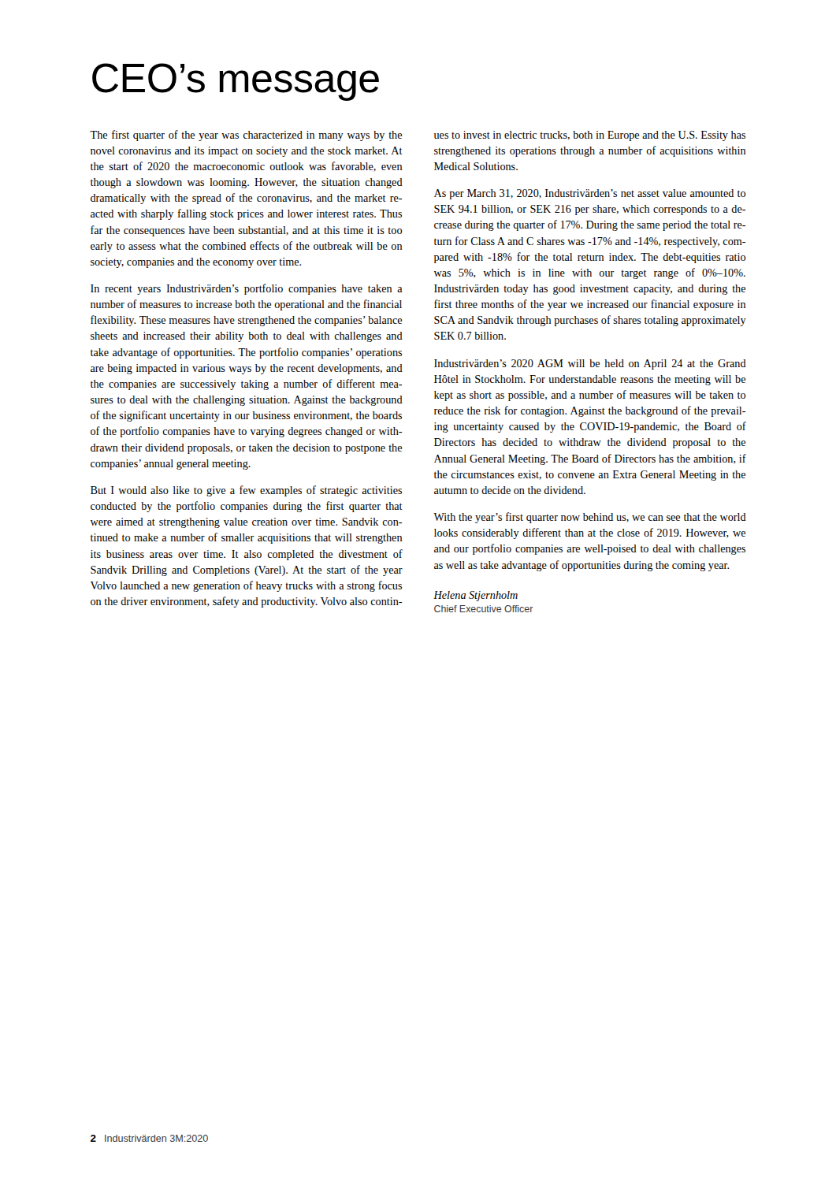CEO’s message
The first quarter of the year was characterized in many ways by the novel coronavirus and its impact on society and the stock market. At the start of 2020 the macroeconomic outlook was favorable, even though a slowdown was looming. However, the situation changed dramatically with the spread of the coronavirus, and the market reacted with sharply falling stock prices and lower interest rates. Thus far the consequences have been substantial, and at this time it is too early to assess what the combined effects of the outbreak will be on society, companies and the economy over time.
In recent years Industrivärden’s portfolio companies have taken a number of measures to increase both the operational and the financial flexibility. These measures have strengthened the companies’ balance sheets and increased their ability both to deal with challenges and take advantage of opportunities. The portfolio companies’ operations are being impacted in various ways by the recent developments, and the companies are successively taking a number of different measures to deal with the challenging situation. Against the background of the significant uncertainty in our business environment, the boards of the portfolio companies have to varying degrees changed or withdrawn their dividend proposals, or taken the decision to postpone the companies’ annual general meeting.
But I would also like to give a few examples of strategic activities conducted by the portfolio companies during the first quarter that were aimed at strengthening value creation over time. Sandvik continued to make a number of smaller acquisitions that will strengthen its business areas over time. It also completed the divestment of Sandvik Drilling and Completions (Varel). At the start of the year Volvo launched a new generation of heavy trucks with a strong focus on the driver environment, safety and productivity. Volvo also continues to invest in electric trucks, both in Europe and the U.S. Essity has strengthened its operations through a number of acquisitions within Medical Solutions.
As per March 31, 2020, Industrivärden’s net asset value amounted to SEK 94.1 billion, or SEK 216 per share, which corresponds to a decrease during the quarter of 17%. During the same period the total return for Class A and C shares was -17% and -14%, respectively, compared with -18% for the total return index. The debt-equities ratio was 5%, which is in line with our target range of 0%–10%. Industrivärden today has good investment capacity, and during the first three months of the year we increased our financial exposure in SCA and Sandvik through purchases of shares totaling approximately SEK 0.7 billion.
Industrivärden’s 2020 AGM will be held on April 24 at the Grand Hôtel in Stockholm. For understandable reasons the meeting will be kept as short as possible, and a number of measures will be taken to reduce the risk for contagion. Against the background of the prevailing uncertainty caused by the COVID-19-pandemic, the Board of Directors has decided to withdraw the dividend proposal to the Annual General Meeting. The Board of Directors has the ambition, if the circumstances exist, to convene an Extra General Meeting in the autumn to decide on the dividend.
With the year’s first quarter now behind us, we can see that the world looks considerably different than at the close of 2019. However, we and our portfolio companies are well-poised to deal with challenges as well as take advantage of opportunities during the coming year.
Helena Stjernholm
Chief Executive Officer
2 Industrivärden 3M:2020